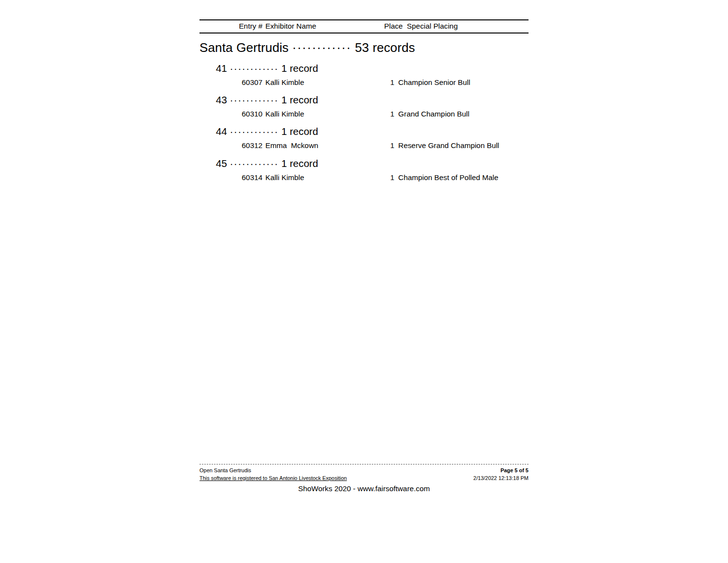Entry #
Exhibitor Name
Place Special Placing
Santa Gertrudis ············ 53 records
41 ············ 1 record
60307
Kalli Kimble
1
Champion Senior Bull
43 ············ 1 record
60310
Kalli Kimble
1
Grand Champion Bull
44 ············ 1 record
60312
Emma Mckown
1
Reserve Grand Champion Bull
45 ············ 1 record
60314
Kalli Kimble
1
Champion Best of Polled Male
Open Santa Gertrudis
This software is registered to San Antonio Livestock Exposition
Page 5 of 5
2/13/2022 12:13:18 PM
ShoWorks 2020 - www.fairsoftware.com